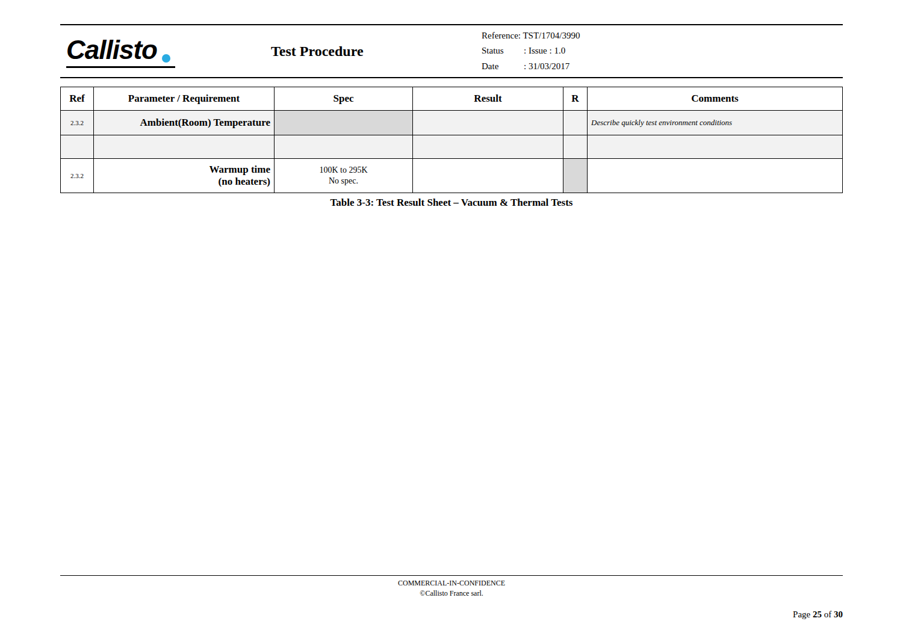Callisto
Test Procedure
Reference: TST/1704/3990
Status: Issue : 1.0
Date: 31/03/2017
| Ref | Parameter / Requirement | Spec | Result | R | Comments |
| --- | --- | --- | --- | --- | --- |
| 2.3.2 | Ambient(Room) Temperature | | | | Describe quickly test environment conditions |
| 2.3.2 | Warmup time (no heaters) | 100K to 295K No spec. | | | |
Table 3-3: Test Result Sheet – Vacuum & Thermal Tests
COMMERCIAL-IN-CONFIDENCE
©Callisto France sarl.
Page 25 of 30